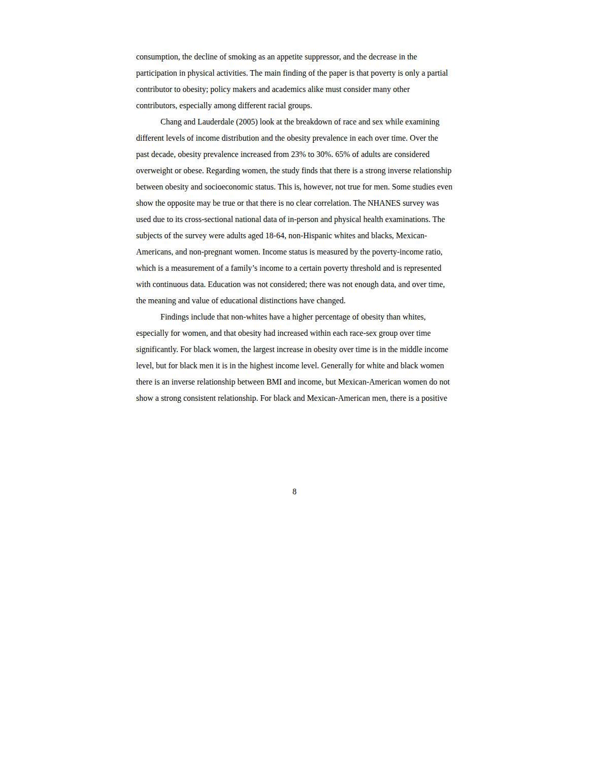consumption, the decline of smoking as an appetite suppressor, and the decrease in the participation in physical activities. The main finding of the paper is that poverty is only a partial contributor to obesity; policy makers and academics alike must consider many other contributors, especially among different racial groups.
Chang and Lauderdale (2005) look at the breakdown of race and sex while examining different levels of income distribution and the obesity prevalence in each over time. Over the past decade, obesity prevalence increased from 23% to 30%. 65% of adults are considered overweight or obese. Regarding women, the study finds that there is a strong inverse relationship between obesity and socioeconomic status. This is, however, not true for men. Some studies even show the opposite may be true or that there is no clear correlation. The NHANES survey was used due to its cross-sectional national data of in-person and physical health examinations. The subjects of the survey were adults aged 18-64, non-Hispanic whites and blacks, Mexican-Americans, and non-pregnant women. Income status is measured by the poverty-income ratio, which is a measurement of a family’s income to a certain poverty threshold and is represented with continuous data. Education was not considered; there was not enough data, and over time, the meaning and value of educational distinctions have changed.
Findings include that non-whites have a higher percentage of obesity than whites, especially for women, and that obesity had increased within each race-sex group over time significantly. For black women, the largest increase in obesity over time is in the middle income level, but for black men it is in the highest income level. Generally for white and black women there is an inverse relationship between BMI and income, but Mexican-American women do not show a strong consistent relationship. For black and Mexican-American men, there is a positive
8